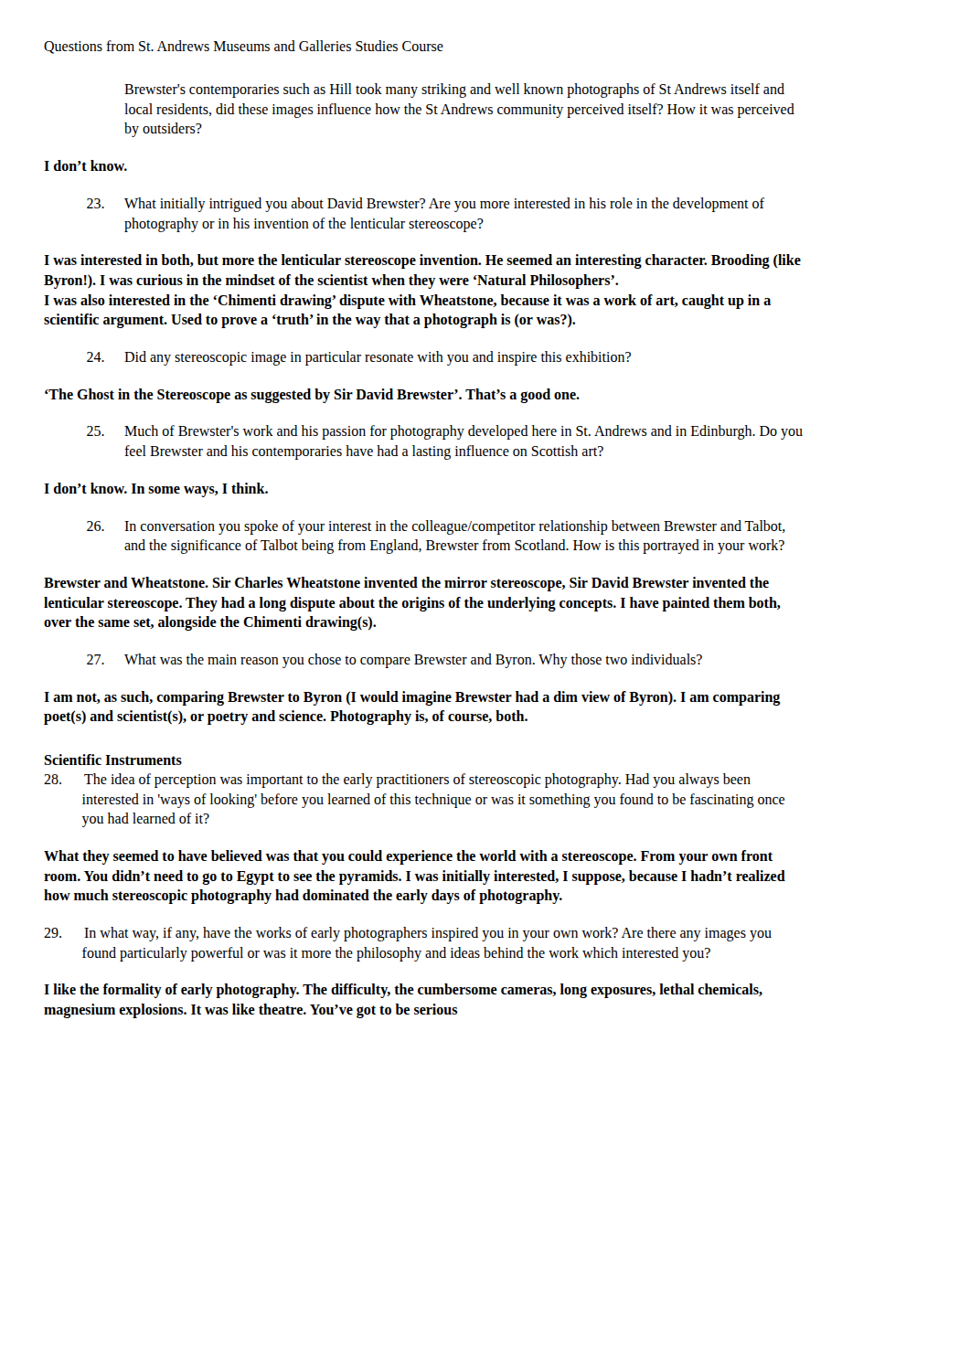Questions from St. Andrews Museums and Galleries Studies Course
Brewster's contemporaries such as Hill took many striking and well known photographs of St Andrews itself and local residents, did these images influence how the St Andrews community perceived itself? How it was perceived by outsiders?
I don’t know.
23. What initially intrigued you about David Brewster? Are you more interested in his role in the development of photography or in his invention of the lenticular stereoscope?
I was interested in both, but more the lenticular stereoscope invention. He seemed an interesting character. Brooding (like Byron!). I was curious in the mindset of the scientist when they were ‘Natural Philosophers’.
I was also interested in the ‘Chimenti drawing’ dispute with Wheatstone, because it was a work of art, caught up in a scientific argument. Used to prove a ‘truth’ in the way that a photograph is (or was?).
24. Did any stereoscopic image in particular resonate with you and inspire this exhibition?
‘The Ghost in the Stereoscope as suggested by Sir David Brewster’. That’s a good one.
25. Much of Brewster's work and his passion for photography developed here in St. Andrews and in Edinburgh. Do you feel Brewster and his contemporaries have had a lasting influence on Scottish art?
I don’t know. In some ways, I think.
26. In conversation you spoke of your interest in the colleague/competitor relationship between Brewster and Talbot, and the significance of Talbot being from England, Brewster from Scotland. How is this portrayed in your work?
Brewster and Wheatstone. Sir Charles Wheatstone invented the mirror stereoscope, Sir David Brewster invented the lenticular stereoscope. They had a long dispute about the origins of the underlying concepts. I have painted them both, over the same set, alongside the Chimenti drawing(s).
27. What was the main reason you chose to compare Brewster and Byron. Why those two individuals?
I am not, as such, comparing Brewster to Byron (I would imagine Brewster had a dim view of Byron). I am comparing poet(s) and scientist(s), or poetry and science. Photography is, of course, both.
Scientific Instruments
28. The idea of perception was important to the early practitioners of stereoscopic photography. Had you always been interested in 'ways of looking' before you learned of this technique or was it something you found to be fascinating once you had learned of it?
What they seemed to have believed was that you could experience the world with a stereoscope. From your own front room. You didn’t need to go to Egypt to see the pyramids. I was initially interested, I suppose, because I hadn’t realized how much stereoscopic photography had dominated the early days of photography.
29. In what way, if any, have the works of early photographers inspired you in your own work? Are there any images you found particularly powerful or was it more the philosophy and ideas behind the work which interested you?
I like the formality of early photography. The difficulty, the cumbersome cameras, long exposures, lethal chemicals, magnesium explosions. It was like theatre. You’ve got to be serious